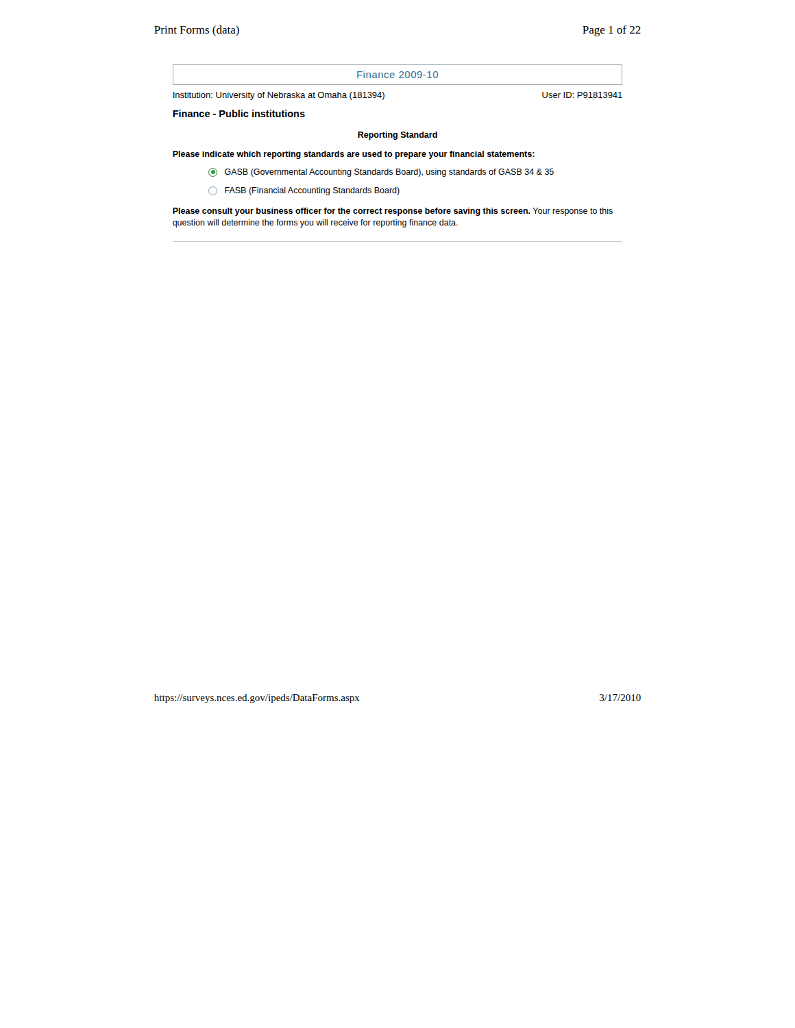Print Forms (data)
Page 1 of 22
Finance 2009-10
Institution: University of Nebraska at Omaha (181394)
User ID: P91813941
Finance - Public institutions
Reporting Standard
Please indicate which reporting standards are used to prepare your financial statements:
GASB (Governmental Accounting Standards Board), using standards of GASB 34 & 35
FASB (Financial Accounting Standards Board)
Please consult your business officer for the correct response before saving this screen. Your response to this question will determine the forms you will receive for reporting finance data.
https://surveys.nces.ed.gov/ipeds/DataForms.aspx
3/17/2010